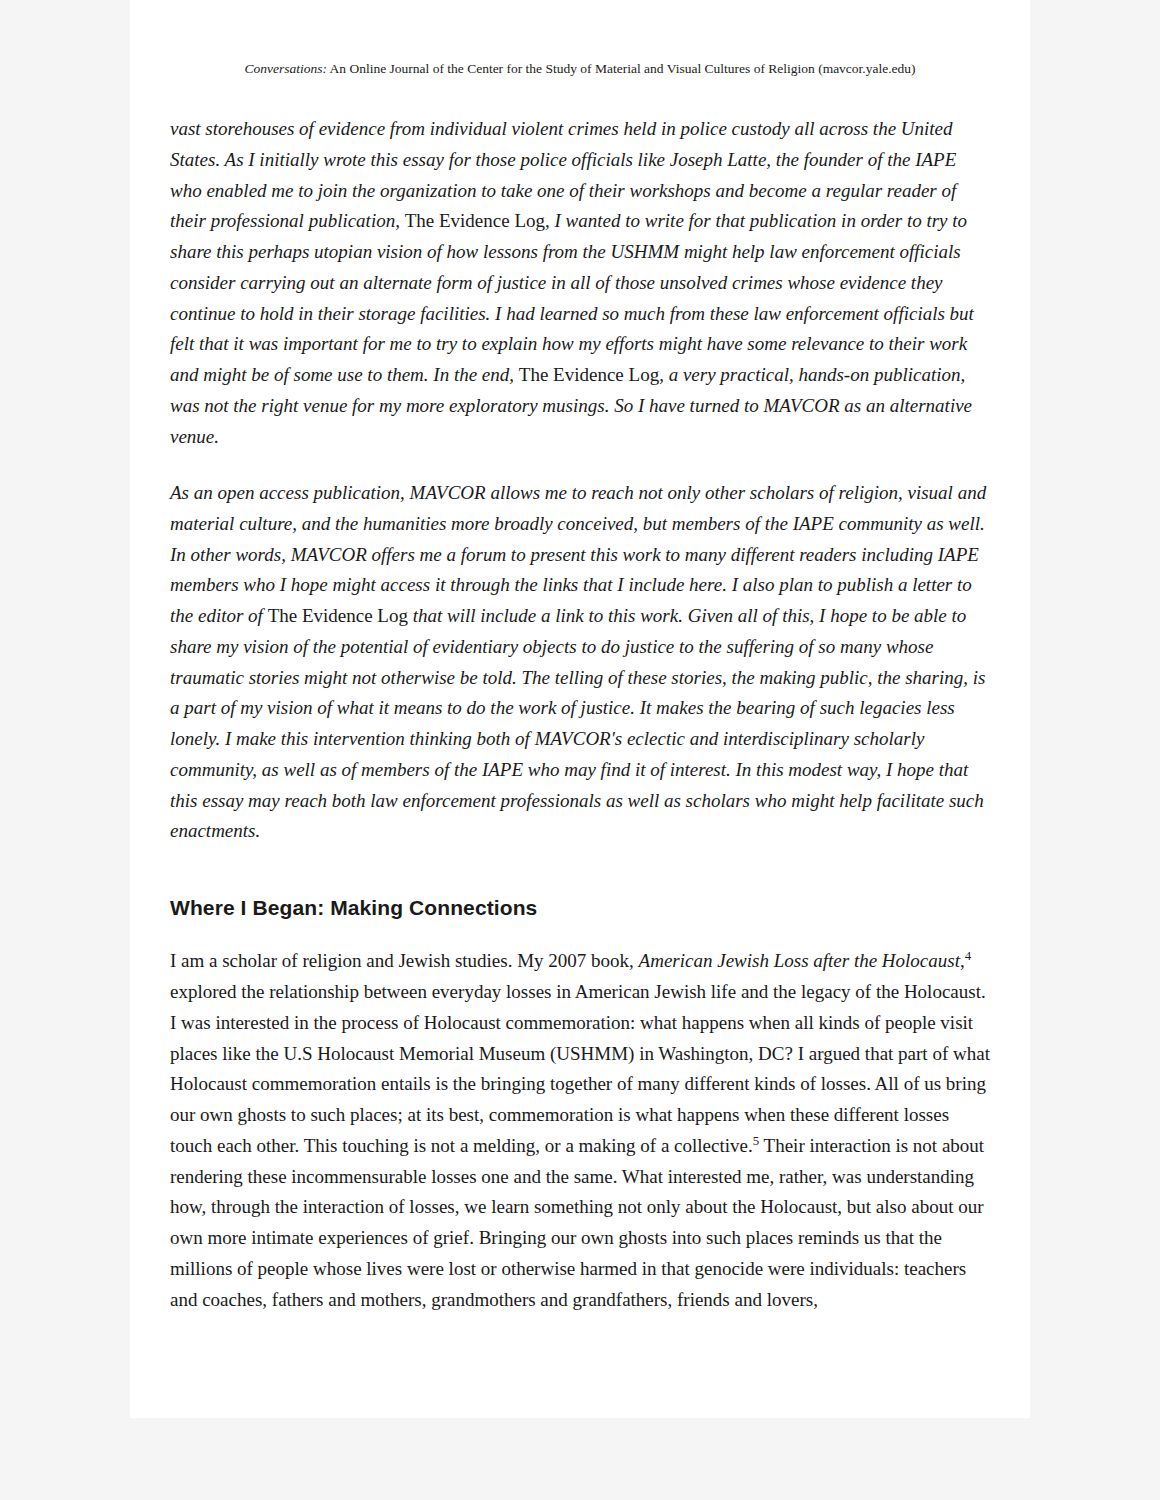Conversations: An Online Journal of the Center for the Study of Material and Visual Cultures of Religion (mavcor.yale.edu)
vast storehouses of evidence from individual violent crimes held in police custody all across the United States. As I initially wrote this essay for those police officials like Joseph Latte, the founder of the IAPE who enabled me to join the organization to take one of their workshops and become a regular reader of their professional publication, The Evidence Log, I wanted to write for that publication in order to try to share this perhaps utopian vision of how lessons from the USHMM might help law enforcement officials consider carrying out an alternate form of justice in all of those unsolved crimes whose evidence they continue to hold in their storage facilities. I had learned so much from these law enforcement officials but felt that it was important for me to try to explain how my efforts might have some relevance to their work and might be of some use to them. In the end, The Evidence Log, a very practical, hands-on publication, was not the right venue for my more exploratory musings. So I have turned to MAVCOR as an alternative venue.
As an open access publication, MAVCOR allows me to reach not only other scholars of religion, visual and material culture, and the humanities more broadly conceived, but members of the IAPE community as well. In other words, MAVCOR offers me a forum to present this work to many different readers including IAPE members who I hope might access it through the links that I include here. I also plan to publish a letter to the editor of The Evidence Log that will include a link to this work. Given all of this, I hope to be able to share my vision of the potential of evidentiary objects to do justice to the suffering of so many whose traumatic stories might not otherwise be told. The telling of these stories, the making public, the sharing, is a part of my vision of what it means to do the work of justice. It makes the bearing of such legacies less lonely. I make this intervention thinking both of MAVCOR's eclectic and interdisciplinary scholarly community, as well as of members of the IAPE who may find it of interest. In this modest way, I hope that this essay may reach both law enforcement professionals as well as scholars who might help facilitate such enactments.
Where I Began: Making Connections
I am a scholar of religion and Jewish studies. My 2007 book, American Jewish Loss after the Holocaust,4 explored the relationship between everyday losses in American Jewish life and the legacy of the Holocaust. I was interested in the process of Holocaust commemoration: what happens when all kinds of people visit places like the U.S Holocaust Memorial Museum (USHMM) in Washington, DC? I argued that part of what Holocaust commemoration entails is the bringing together of many different kinds of losses. All of us bring our own ghosts to such places; at its best, commemoration is what happens when these different losses touch each other. This touching is not a melding, or a making of a collective.5 Their interaction is not about rendering these incommensurable losses one and the same. What interested me, rather, was understanding how, through the interaction of losses, we learn something not only about the Holocaust, but also about our own more intimate experiences of grief. Bringing our own ghosts into such places reminds us that the millions of people whose lives were lost or otherwise harmed in that genocide were individuals: teachers and coaches, fathers and mothers, grandmothers and grandfathers, friends and lovers,